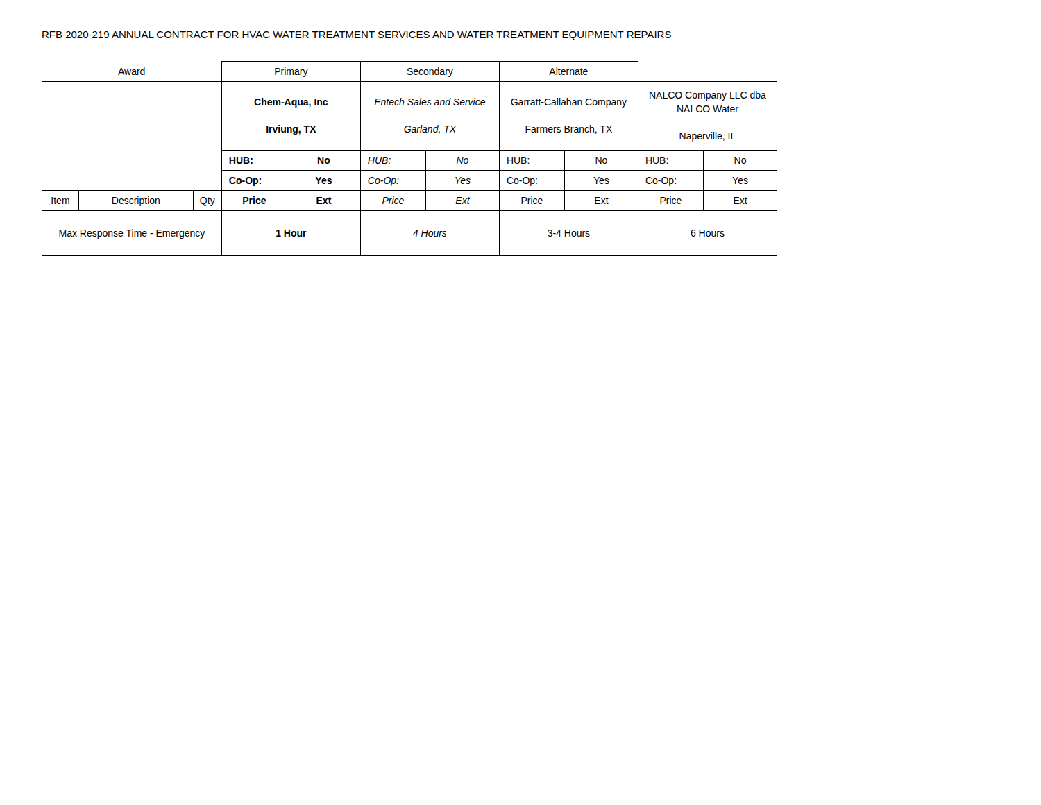RFB 2020-219 ANNUAL CONTRACT FOR HVAC WATER TREATMENT SERVICES AND WATER TREATMENT EQUIPMENT REPAIRS
| Award | Primary | Secondary | Alternate | |
| | Chem-Aqua, Inc Irviung, TX | Entech Sales and Service Garland, TX | Garratt-Callahan Company Farmers Branch, TX | NALCO Company LLC dba NALCO Water Naperville, IL |
| HUB: | No | HUB: | No | HUB: | No | HUB: | No |
| Co-Op: | Yes | Co-Op: | Yes | Co-Op: | Yes | Co-Op: | Yes |
| Item | Description | Qty | Price | Ext | Price | Ext | Price | Ext | Price | Ext |
| Max Response Time - Emergency | 1 Hour | 4 Hours | 3-4 Hours | 6 Hours |